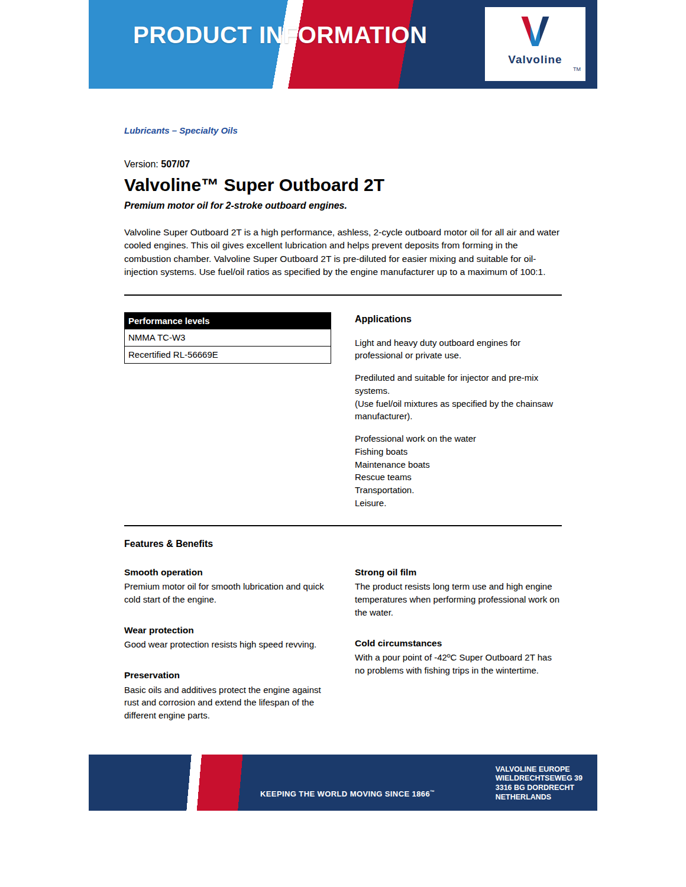PRODUCT INFORMATION
V
Valvoline
TM
Lubricants – Specialty Oils
Version: 507/07
Valvoline™ Super Outboard 2T
Premium motor oil for 2-stroke outboard engines.
Valvoline Super Outboard 2T is a high performance, ashless, 2-cycle outboard motor oil for all air and water cooled engines. This oil gives excellent lubrication and helps prevent deposits from forming in the combustion chamber. Valvoline Super Outboard 2T is pre-diluted for easier mixing and suitable for oil-injection systems. Use fuel/oil ratios as specified by the engine manufacturer up to a maximum of 100:1.
| Performance levels |
| --- |
| NMMA TC-W3 |
| Recertified RL-56669E |
Applications
Light and heavy duty outboard engines for professional or private use.
Prediluted and suitable for injector and pre-mix systems.
(Use fuel/oil mixtures as specified by the chainsaw manufacturer).
Professional work on the water
Fishing boats
Maintenance boats
Rescue teams
Transportation.
Leisure.
Features & Benefits
Smooth operation
Premium motor oil for smooth lubrication and quick cold start of the engine.
Wear protection
Good wear protection resists high speed revving.
Preservation
Basic oils and additives protect the engine against rust and corrosion and extend the lifespan of the different engine parts.
Strong oil film
The product resists long term use and high engine temperatures when performing professional work on the water.
Cold circumstances
With a pour point of -42ºC Super Outboard 2T has no problems with fishing trips in the wintertime.
KEEPING THE WORLD MOVING SINCE 1866™
VALVOLINE EUROPE
WIELDRECHTSEWEG 39
3316 BG DORDRECHT
NETHERLANDS